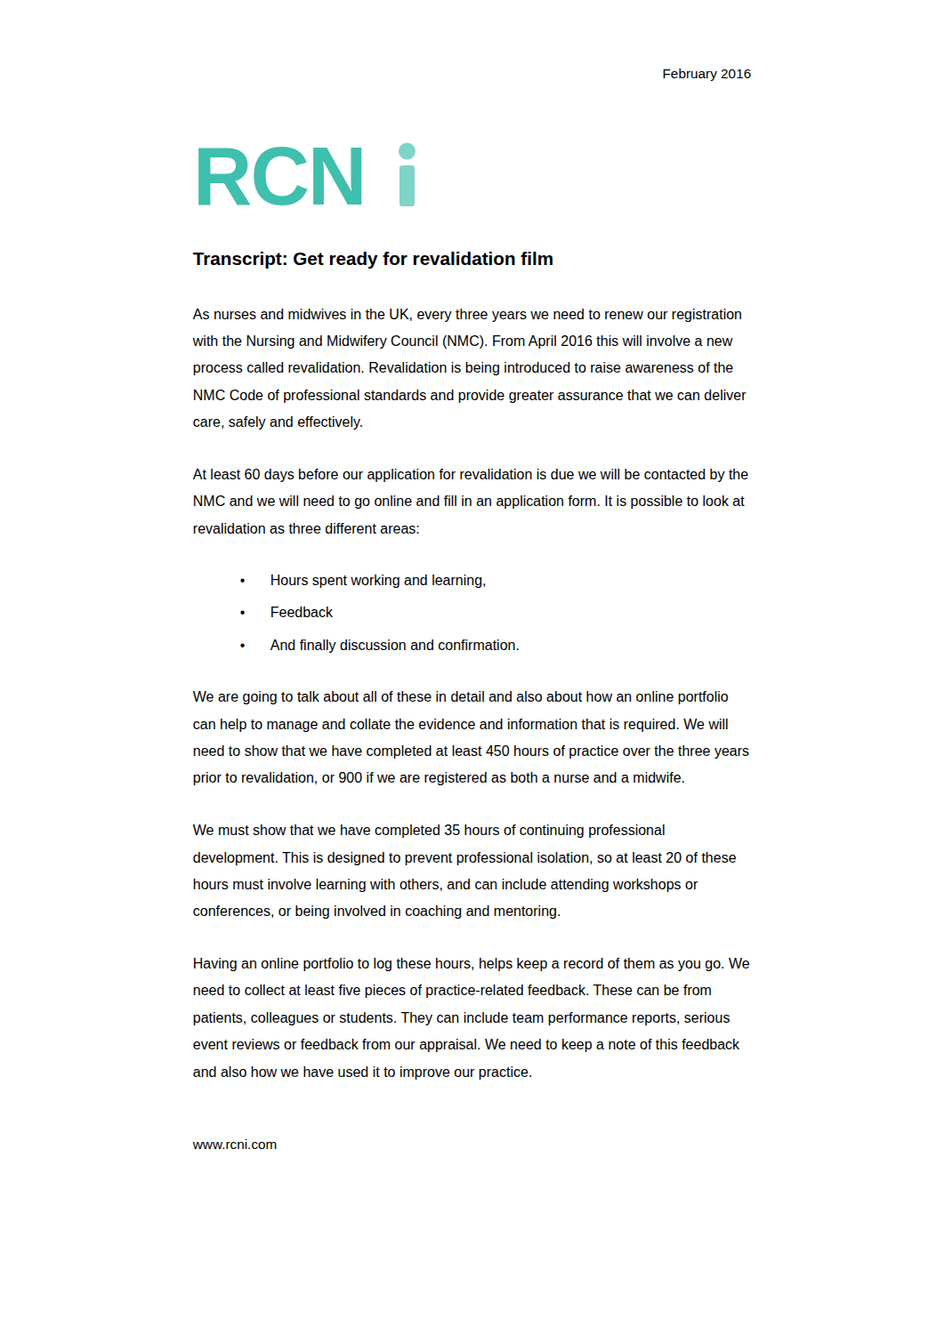February 2016
RCNi RCN
Transcript: Get ready for revalidation film
As nurses and midwives in the UK, every three years we need to renew our registration with the Nursing and Midwifery Council (NMC). From April 2016 this will involve a new process called revalidation. Revalidation is being introduced to raise awareness of the NMC Code of professional standards and provide greater assurance that we can deliver care, safely and effectively.
At least 60 days before our application for revalidation is due we will be contacted by the NMC and we will need to go online and fill in an application form. It is possible to look at revalidation as three different areas:
Hours spent working and learning,
Feedback
And finally discussion and confirmation.
We are going to talk about all of these in detail and also about how an online portfolio can help to manage and collate the evidence and information that is required. We will need to show that we have completed at least 450 hours of practice over the three years prior to revalidation, or 900 if we are registered as both a nurse and a midwife.
We must show that we have completed 35 hours of continuing professional development. This is designed to prevent professional isolation, so at least 20 of these hours must involve learning with others, and can include attending workshops or conferences, or being involved in coaching and mentoring.
Having an online portfolio to log these hours, helps keep a record of them as you go. We need to collect at least five pieces of practice-related feedback. These can be from patients, colleagues or students. They can include team performance reports, serious event reviews or feedback from our appraisal. We need to keep a note of this feedback and also how we have used it to improve our practice.
www.rcni.com